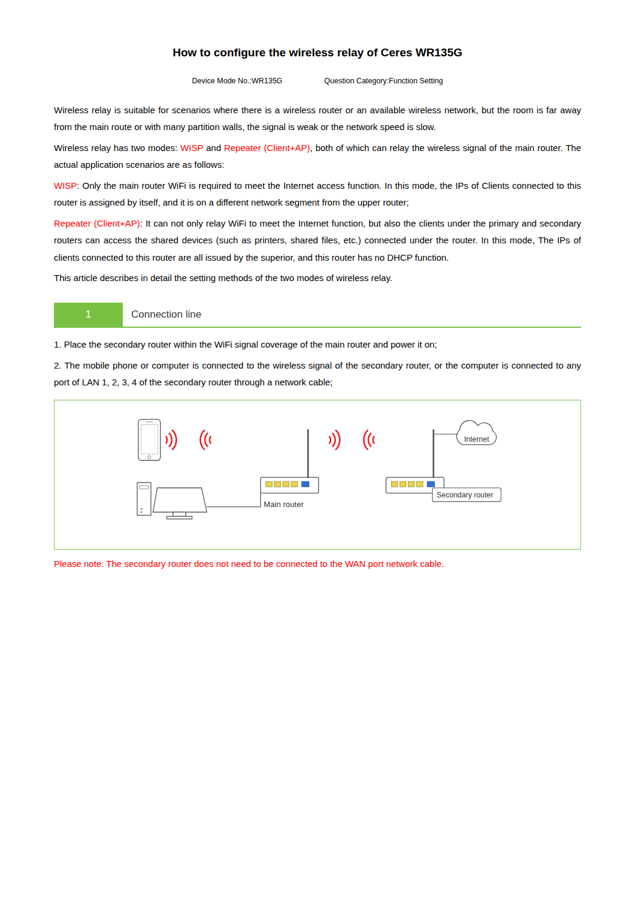How to configure the wireless relay of Ceres WR135G
Device Mode No.:WR135G Question Category:Function Setting
Wireless relay is suitable for scenarios where there is a wireless router or an available wireless network, but the room is far away from the main route or with many partition walls, the signal is weak or the network speed is slow.
Wireless relay has two modes: WISP and Repeater (Client+AP), both of which can relay the wireless signal of the main router. The actual application scenarios are as follows:
WISP: Only the main router WiFi is required to meet the Internet access function. In this mode, the IPs of Clients connected to this router is assigned by itself, and it is on a different network segment from the upper router;
Repeater (Client+AP): It can not only relay WiFi to meet the Internet function, but also the clients under the primary and secondary routers can access the shared devices (such as printers, shared files, etc.) connected under the router. In this mode, The IPs of clients connected to this router are all issued by the superior, and this router has no DHCP function.
This article describes in detail the setting methods of the two modes of wireless relay.
1
Connection line
1. Place the secondary router within the WiFi signal coverage of the main router and power it on;
2. The mobile phone or computer is connected to the wireless signal of the secondary router, or the computer is connected to any port of LAN 1, 2, 3, 4 of the secondary router through a network cable;
Main router Secondary router Internet
Please note: The secondary router does not need to be connected to the WAN port network cable.